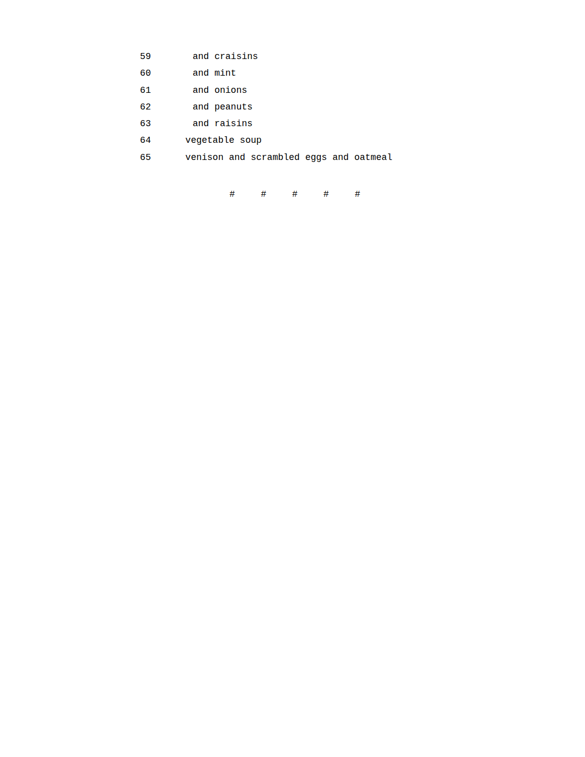59 and craisins
60 and mint
61 and onions
62 and peanuts
63 and raisins
64 vegetable soup
65 venison and scrambled eggs and oatmeal
# # # # #